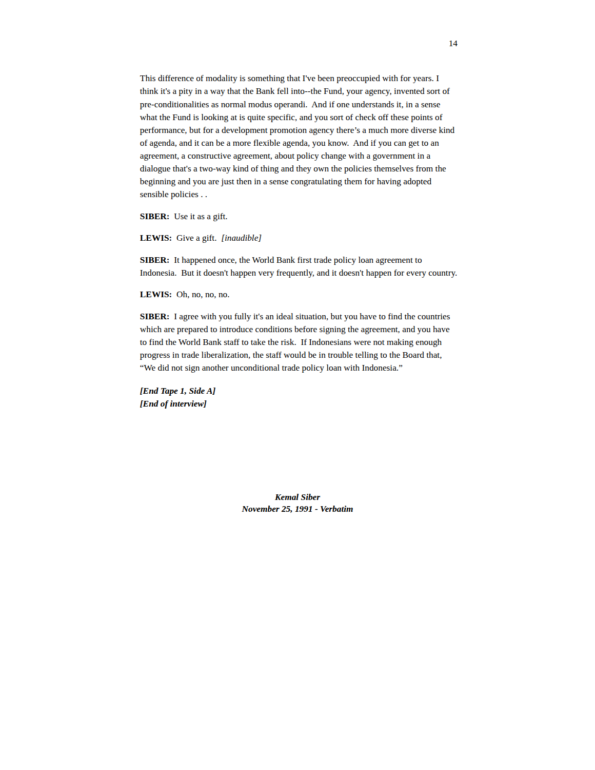14
This difference of modality is something that I've been preoccupied with for years. I think it's a pity in a way that the Bank fell into--the Fund, your agency, invented sort of pre-conditionalities as normal modus operandi. And if one understands it, in a sense what the Fund is looking at is quite specific, and you sort of check off these points of performance, but for a development promotion agency there’s a much more diverse kind of agenda, and it can be a more flexible agenda, you know. And if you can get to an agreement, a constructive agreement, about policy change with a government in a dialogue that's a two-way kind of thing and they own the policies themselves from the beginning and you are just then in a sense congratulating them for having adopted sensible policies . .
SIBER: Use it as a gift.
LEWIS: Give a gift. [inaudible]
SIBER: It happened once, the World Bank first trade policy loan agreement to Indonesia. But it doesn't happen very frequently, and it doesn't happen for every country.
LEWIS: Oh, no, no, no.
SIBER: I agree with you fully it's an ideal situation, but you have to find the countries which are prepared to introduce conditions before signing the agreement, and you have to find the World Bank staff to take the risk. If Indonesians were not making enough progress in trade liberalization, the staff would be in trouble telling to the Board that, “We did not sign another unconditional trade policy loan with Indonesia.”
[End Tape 1, Side A]
[End of interview]
Kemal Siber
November 25, 1991 - Verbatim